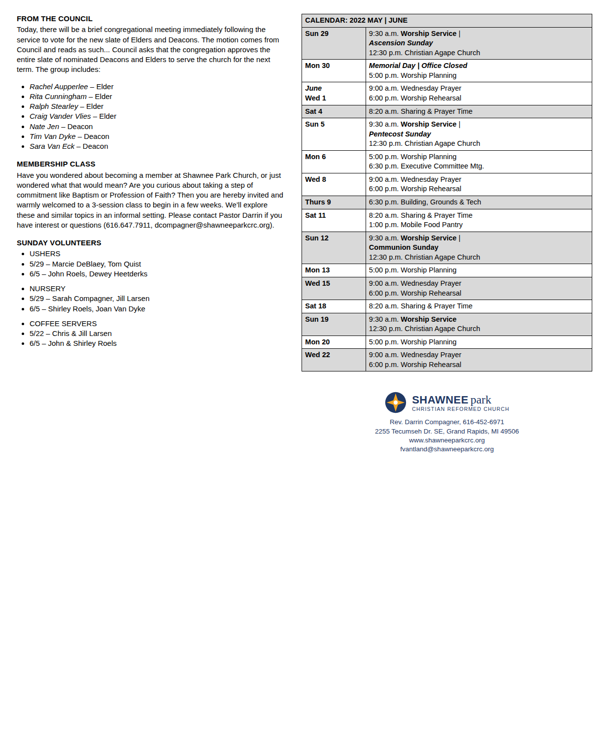FROM THE COUNCIL
Today, there will be a brief congregational meeting immediately following the service to vote for the new slate of Elders and Deacons. The motion comes from Council and reads as such... Council asks that the congregation approves the entire slate of nominated Deacons and Elders to serve the church for the next term. The group includes:
Rachel Aupperlee – Elder
Rita Cunningham – Elder
Ralph Stearley – Elder
Craig Vander Vlies – Elder
Nate Jen – Deacon
Tim Van Dyke – Deacon
Sara Van Eck – Deacon
MEMBERSHIP CLASS
Have you wondered about becoming a member at Shawnee Park Church, or just wondered what that would mean? Are you curious about taking a step of commitment like Baptism or Profession of Faith? Then you are hereby invited and warmly welcomed to a 3-session class to begin in a few weeks. We’ll explore these and similar topics in an informal setting. Please contact Pastor Darrin if you have interest or questions (616.647.7911, dcompagner@shawneeparkcrc.org).
SUNDAY VOLUNTEERS
USHERS
5/29 – Marcie DeBlaey, Tom Quist
6/5 – John Roels, Dewey Heetderks
NURSERY
5/29 – Sarah Compagner, Jill Larsen
6/5 – Shirley Roels, Joan Van Dyke
COFFEE SERVERS
5/22 – Chris & Jill Larsen
6/5 – John & Shirley Roels
CALENDAR: 2022 MAY | JUNE
| Sun 29 | 9:30 a.m. Worship Service / Ascension Sunday 12:30 p.m. Christian Agape Church |
| Mon 30 | Memorial Day / Office Closed 5:00 p.m. Worship Planning |
| June Wed 1 | 9:00 a.m. Wednesday Prayer 6:00 p.m. Worship Rehearsal |
| Sat 4 | 8:20 a.m. Sharing & Prayer Time |
| Sun 5 | 9:30 a.m. Worship Service / Pentecost Sunday 12:30 p.m. Christian Agape Church |
| Mon 6 | 5:00 p.m. Worship Planning 6:30 p.m. Executive Committee Mtg. |
| Wed 8 | 9:00 a.m. Wednesday Prayer 6:00 p.m. Worship Rehearsal |
| Thurs 9 | 6:30 p.m. Building, Grounds & Tech |
| Sat 11 | 8:20 a.m. Sharing & Prayer Time 1:00 p.m. Mobile Food Pantry |
| Sun 12 | 9:30 a.m. Worship Service / Communion Sunday 12:30 p.m. Christian Agape Church |
| Mon 13 | 5:00 p.m. Worship Planning |
| Wed 15 | 9:00 a.m. Wednesday Prayer 6:00 p.m. Worship Rehearsal |
| Sat 18 | 8:20 a.m. Sharing & Prayer Time |
| Sun 19 | 9:30 a.m. Worship Service 12:30 p.m. Christian Agape Church |
| Mon 20 | 5:00 p.m. Worship Planning |
| Wed 22 | 9:00 a.m. Wednesday Prayer 6:00 p.m. Worship Rehearsal |
SHAWNEE park
CHRISTIAN REFORMED CHURCH
Rev. Darrin Compagner, 616-452-6971
2255 Tecumseh Dr. SE, Grand Rapids, MI 49506
www.shawneeparkcrc.org
fvantland@shawneeparkcrc.org